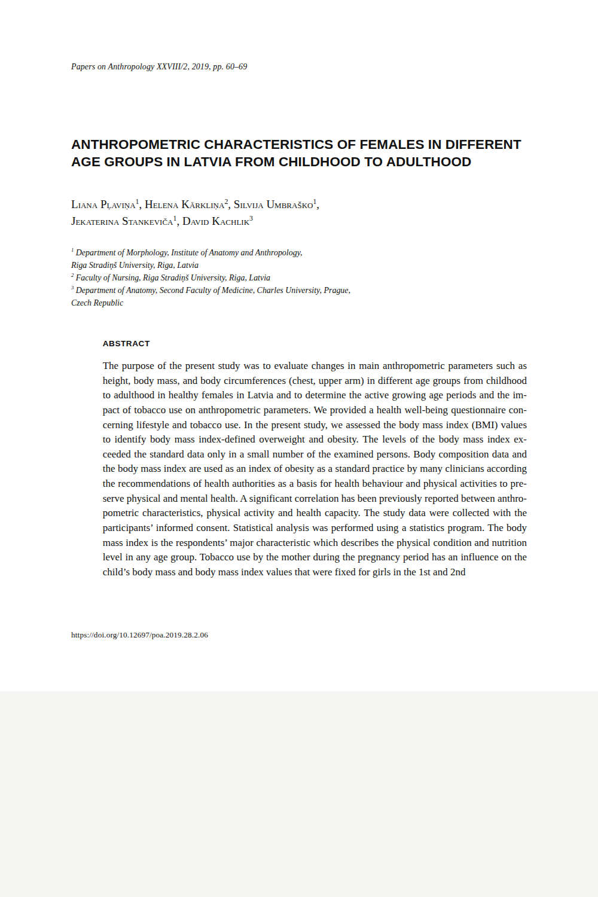Papers on Anthropology XXVIII/2, 2019, pp. 60–69
Anthropometric characteristics of females in different age groups in Latvia from childhood to adulthood
Liana Pļaviņa1, Helena Kārkliņa2, Silvija Umbraško1,
Jekaterina Stankeviča1, David Kachlik3
1 Department of Morphology, Institute of Anatomy and Anthropology,
Riga Stradiņš University, Riga, Latvia
2 Faculty of Nursing, Riga Stradiņš University, Riga, Latvia
3 Department of Anatomy, Second Faculty of Medicine, Charles University, Prague,
Czech Republic
Abstract
The purpose of the present study was to evaluate changes in main anthropometric parameters such as height, body mass, and body circumferences (chest, upper arm) in different age groups from childhood to adulthood in healthy females in Latvia and to determine the active growing age periods and the impact of tobacco use on anthropometric parameters. We provided a health well-being questionnaire concerning lifestyle and tobacco use. In the present study, we assessed the body mass index (BMI) values to identify body mass index-defined overweight and obesity. The levels of the body mass index exceeded the standard data only in a small number of the examined persons. Body composition data and the body mass index are used as an index of obesity as a standard practice by many clinicians according the recommendations of health authorities as a basis for health behaviour and physical activities to preserve physical and mental health. A significant correlation has been previously reported between anthropometric characteristics, physical activity and health capacity. The study data were collected with the participants’ informed consent. Statistical analysis was performed using a statistics program. The body mass index is the respondents’ major characteristic which describes the physical condition and nutrition level in any age group. Tobacco use by the mother during the pregnancy period has an influence on the child’s body mass and body mass index values that were fixed for girls in the 1st and 2nd
https://doi.org/10.12697/poa.2019.28.2.06